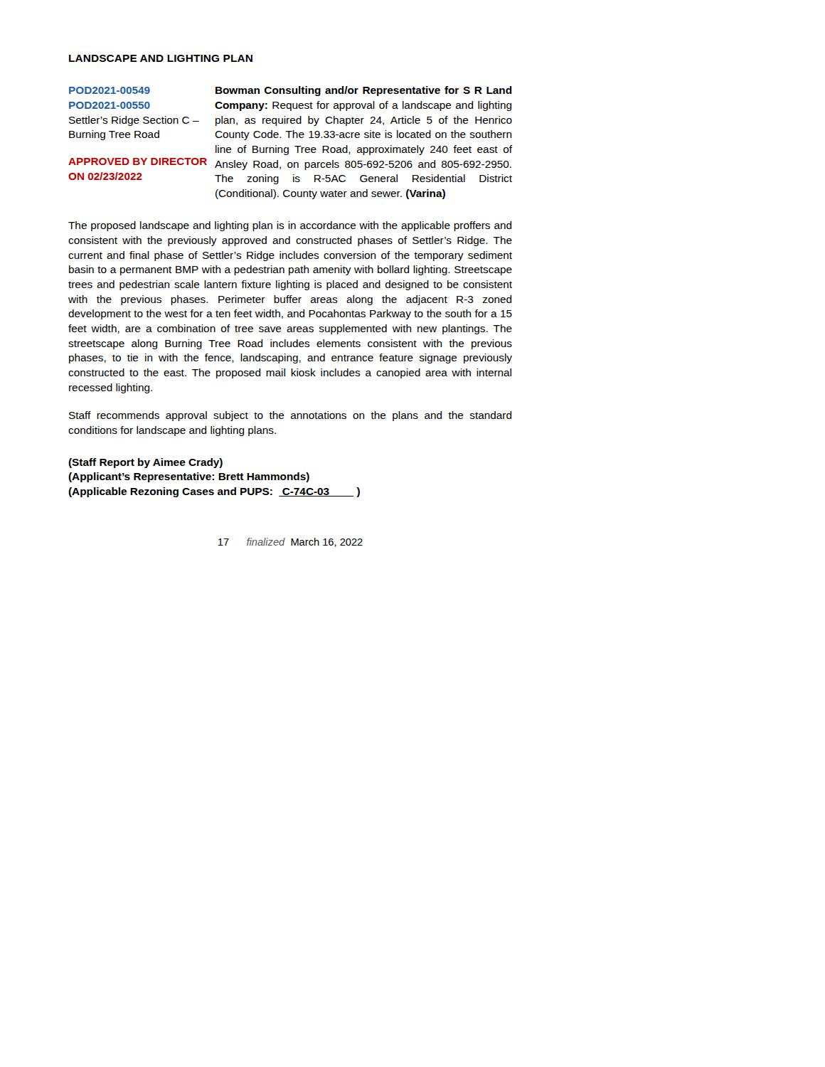LANDSCAPE AND LIGHTING PLAN
| POD2021-00549 POD2021-00550 Settler’s Ridge Section C – Burning Tree Road APPROVED BY DIRECTOR ON 02/23/2022 | Bowman Consulting and/or Representative for S R Land Company: Request for approval of a landscape and lighting plan, as required by Chapter 24, Article 5 of the Henrico County Code. The 19.33-acre site is located on the southern line of Burning Tree Road, approximately 240 feet east of Ansley Road, on parcels 805-692-5206 and 805-692-2950. The zoning is R-5AC General Residential District (Conditional). County water and sewer. (Varina) |
The proposed landscape and lighting plan is in accordance with the applicable proffers and consistent with the previously approved and constructed phases of Settler’s Ridge. The current and final phase of Settler’s Ridge includes conversion of the temporary sediment basin to a permanent BMP with a pedestrian path amenity with bollard lighting. Streetscape trees and pedestrian scale lantern fixture lighting is placed and designed to be consistent with the previous phases. Perimeter buffer areas along the adjacent R-3 zoned development to the west for a ten feet width, and Pocahontas Parkway to the south for a 15 feet width, are a combination of tree save areas supplemented with new plantings. The streetscape along Burning Tree Road includes elements consistent with the previous phases, to tie in with the fence, landscaping, and entrance feature signage previously constructed to the east. The proposed mail kiosk includes a canopied area with internal recessed lighting.
Staff recommends approval subject to the annotations on the plans and the standard conditions for landscape and lighting plans.
(Staff Report by Aimee Crady)
(Applicant’s Representative: Brett Hammonds)
(Applicable Rezoning Cases and PUPS: C-74C-03 )
17 finalized March 16, 2022